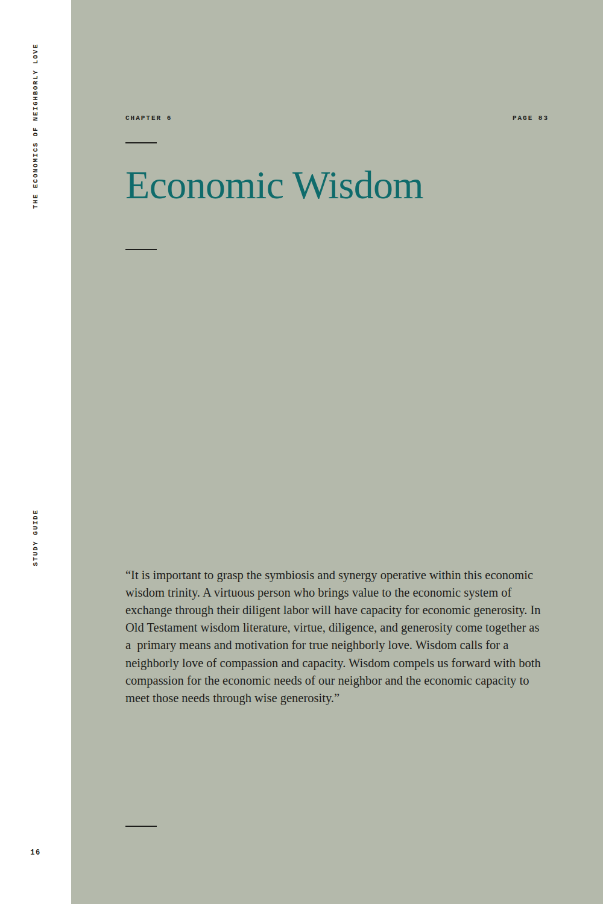The Economics of Neighborly Love
Study Guide
16
Chapter 6 Page 83
Economic Wisdom
“It is important to grasp the symbiosis and synergy operative within this economic wisdom trinity. A virtuous person who brings value to the economic system of exchange through their diligent labor will have capacity for economic generosity. In Old Testament wisdom literature, virtue, diligence, and generosity come together as a primary means and motivation for true neighborly love. Wisdom calls for a neighborly love of compassion and capacity. Wisdom compels us forward with both compassion for the economic needs of our neighbor and the economic capacity to meet those needs through wise generosity.”